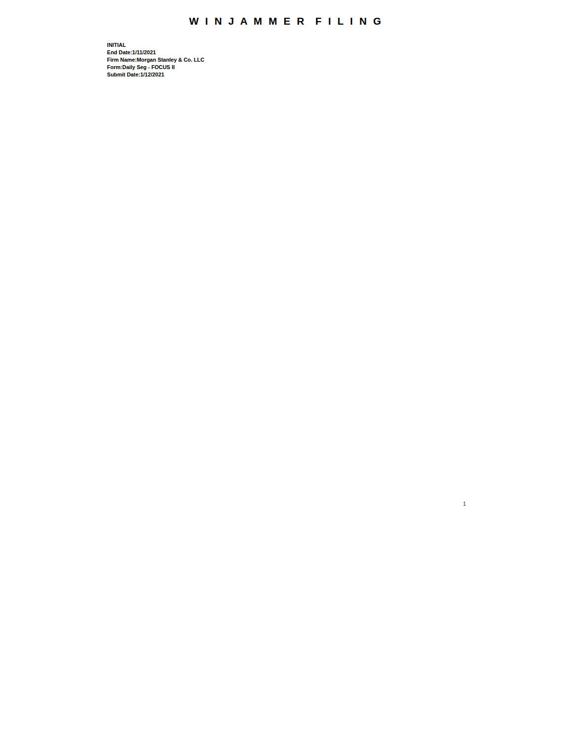W I N J A M M E R F I L I N G
INITIAL
End Date:1/11/2021
Firm Name:Morgan Stanley & Co. LLC
Form:Daily Seg - FOCUS II
Submit Date:1/12/2021
1